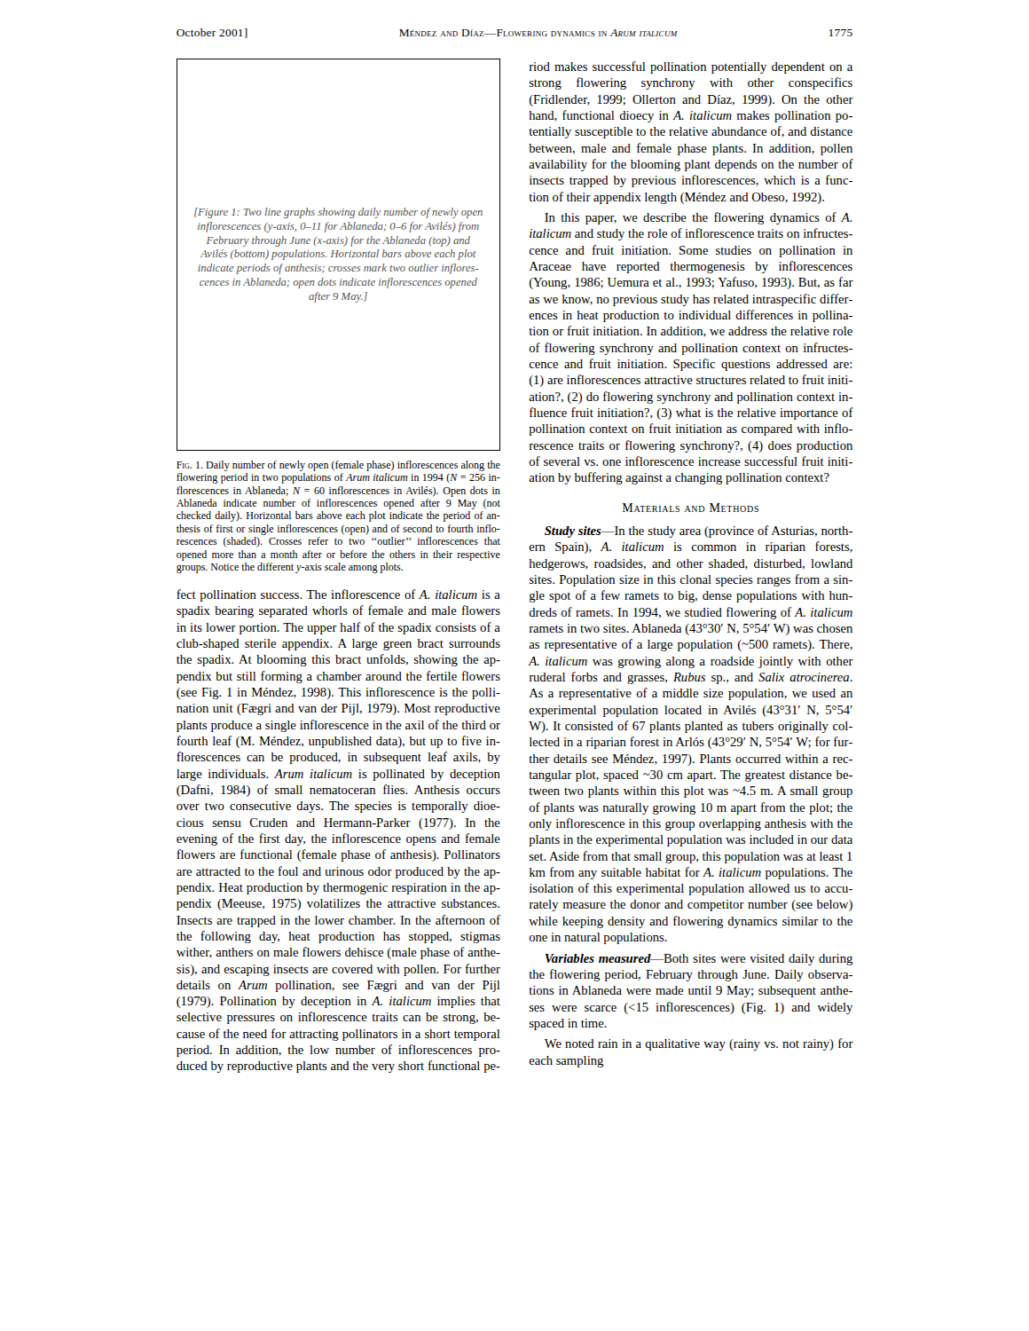October 2001] Méndez and Díaz—Flowering dynamics in Arum italicum 1775
[Figure 1: Two line graphs showing daily number of newly open inflorescences (y-axis, 0–11 for Ablaneda; 0–6 for Avilés) from February through June (x-axis) for the Ablaneda (top) and Avilés (bottom) populations. Horizontal bars above each plot indicate periods of anthesis; crosses mark two outlier inflorescences in Ablaneda; open dots indicate inflorescences opened after 9 May.]
Fig. 1. Daily number of newly open (female phase) inflorescences along the flowering period in two populations of Arum italicum in 1994 (N = 256 inflorescences in Ablaneda; N = 60 inflorescences in Avilés). Open dots in Ablaneda indicate number of inflorescences opened after 9 May (not checked daily). Horizontal bars above each plot indicate the period of anthesis of first or single inflorescences (open) and of second to fourth inflorescences (shaded). Crosses refer to two ‘‘outlier’’ inflorescences that opened more than a month after or before the others in their respective groups. Notice the different y-axis scale among plots.
fect pollination success. The inflorescence of A. italicum is a spadix bearing separated whorls of female and male flowers in its lower portion. The upper half of the spadix consists of a club-shaped sterile appendix. A large green bract surrounds the spadix. At blooming this bract unfolds, showing the appendix but still forming a chamber around the fertile flowers (see Fig. 1 in Méndez, 1998). This inflorescence is the pollination unit (Fægri and van der Pijl, 1979). Most reproductive plants produce a single inflorescence in the axil of the third or fourth leaf (M. Méndez, unpublished data), but up to five inflorescences can be produced, in subsequent leaf axils, by large individuals. Arum italicum is pollinated by deception (Dafni, 1984) of small nematoceran flies. Anthesis occurs over two consecutive days. The species is temporally dioecious sensu Cruden and Hermann-Parker (1977). In the evening of the first day, the inflorescence opens and female flowers are functional (female phase of anthesis). Pollinators are attracted to the foul and urinous odor produced by the appendix. Heat production by thermogenic respiration in the appendix (Meeuse, 1975) volatilizes the attractive substances. Insects are trapped in the lower chamber. In the afternoon of the following day, heat production has stopped, stigmas wither, anthers on male flowers dehisce (male phase of anthesis), and escaping insects are covered with pollen. For further details on Arum pollination, see Fægri and van der Pijl (1979). Pollination by deception in A. italicum implies that selective pressures on inflorescence traits can be strong, because of the need for attracting pollinators in a short temporal period. In addition, the low number of inflorescences produced by reproductive plants and the very short functional period makes successful pollination potentially dependent on a strong flowering synchrony with other conspecifics (Fridlender, 1999; Ollerton and Díaz, 1999). On the other hand, functional dioecy in A. italicum makes pollination potentially susceptible to the relative abundance of, and distance between, male and female phase plants. In addition, pollen availability for the blooming plant depends on the number of insects trapped by previous inflorescences, which is a function of their appendix length (Méndez and Obeso, 1992).
In this paper, we describe the flowering dynamics of A. italicum and study the role of inflorescence traits on infructescence and fruit initiation. Some studies on pollination in Araceae have reported thermogenesis by inflorescences (Young, 1986; Uemura et al., 1993; Yafuso, 1993). But, as far as we know, no previous study has related intraspecific differences in heat production to individual differences in pollination or fruit initiation. In addition, we address the relative role of flowering synchrony and pollination context on infructescence and fruit initiation. Specific questions addressed are: (1) are inflorescences attractive structures related to fruit initiation?, (2) do flowering synchrony and pollination context influence fruit initiation?, (3) what is the relative importance of pollination context on fruit initiation as compared with inflorescence traits or flowering synchrony?, (4) does production of several vs. one inflorescence increase successful fruit initiation by buffering against a changing pollination context?
Materials and Methods
Study sites—In the study area (province of Asturias, northern Spain), A. italicum is common in riparian forests, hedgerows, roadsides, and other shaded, disturbed, lowland sites. Population size in this clonal species ranges from a single spot of a few ramets to big, dense populations with hundreds of ramets. In 1994, we studied flowering of A. italicum ramets in two sites. Ablaneda (43°30′ N, 5°54′ W) was chosen as representative of a large population (~500 ramets). There, A. italicum was growing along a roadside jointly with other ruderal forbs and grasses, Rubus sp., and Salix atrocinerea. As a representative of a middle size population, we used an experimental population located in Avilés (43°31′ N, 5°54′ W). It consisted of 67 plants planted as tubers originally collected in a riparian forest in Arlós (43°29′ N, 5°54′ W; for further details see Méndez, 1997). Plants occurred within a rectangular plot, spaced ~30 cm apart. The greatest distance between two plants within this plot was ~4.5 m. A small group of plants was naturally growing 10 m apart from the plot; the only inflorescence in this group overlapping anthesis with the plants in the experimental population was included in our data set. Aside from that small group, this population was at least 1 km from any suitable habitat for A. italicum populations. The isolation of this experimental population allowed us to accurately measure the donor and competitor number (see below) while keeping density and flowering dynamics similar to the one in natural populations.
Variables measured—Both sites were visited daily during the flowering period, February through June. Daily observations in Ablaneda were made until 9 May; subsequent antheses were scarce (<15 inflorescences) (Fig. 1) and widely spaced in time.
We noted rain in a qualitative way (rainy vs. not rainy) for each sampling